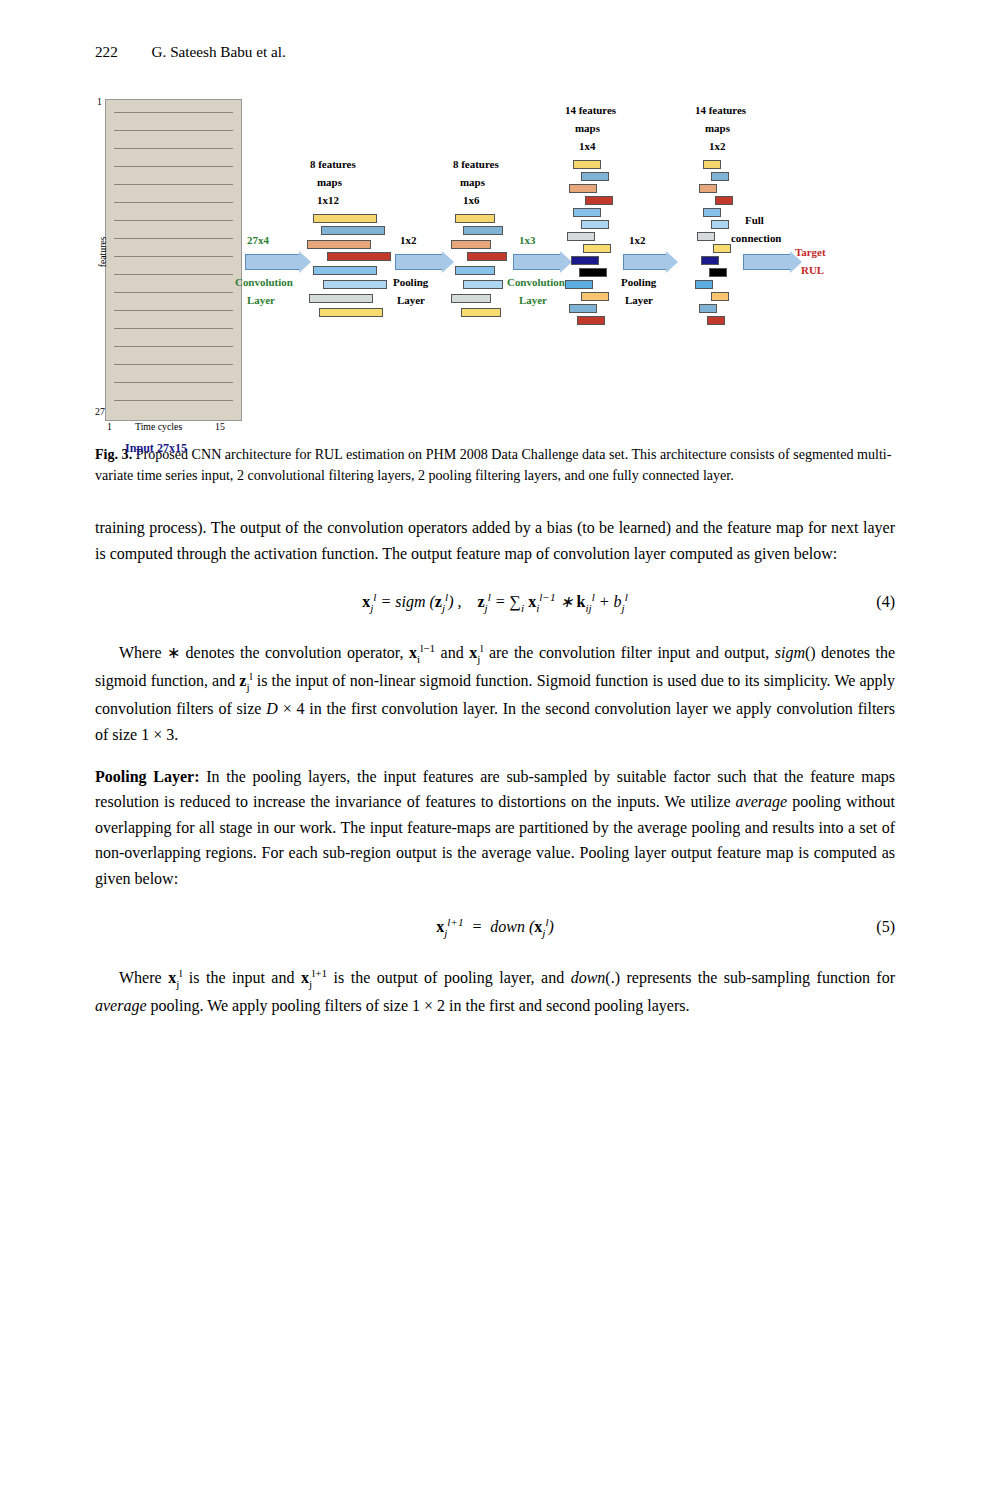222 G. Sateesh Babu et al.
1
27
features
1
Time cycles
15
Input 27x15
27x4
Convolution
Layer
8 features
maps
1x12
1x2
Pooling
Layer
8 features
maps
1x6
1x3
Convolution
Layer
14 features
maps
1x4
1x2
Pooling
Layer
14 features
maps
1x2
Full
connection
Target
RUL
Fig. 3. Proposed CNN architecture for RUL estimation on PHM 2008 Data Challenge data set. This architecture consists of segmented multi-variate time series input, 2 convolutional filtering layers, 2 pooling filtering layers, and one fully connected layer.
training process). The output of the convolution operators added by a bias (to be learned) and the feature map for next layer is computed through the activation function. The output feature map of convolution layer computed as given below:
xjl = sigm (zjl) , zjl = ∑i xil−1 ∗ kijl + bjl (4)
Where ∗ denotes the convolution operator, xil−1 and xjl are the convolution filter input and output, sigm() denotes the sigmoid function, and zjl is the input of non-linear sigmoid function. Sigmoid function is used due to its simplicity. We apply convolution filters of size D × 4 in the first convolution layer. In the second convolution layer we apply convolution filters of size 1 × 3.
Pooling Layer: In the pooling layers, the input features are sub-sampled by suitable factor such that the feature maps resolution is reduced to increase the invariance of features to distortions on the inputs. We utilize average pooling without overlapping for all stage in our work. The input feature-maps are partitioned by the average pooling and results into a set of non-overlapping regions. For each sub-region output is the average value. Pooling layer output feature map is computed as given below:
xjl+1 = down (xjl) (5)
Where xjl is the input and xjl+1 is the output of pooling layer, and down(.) represents the sub-sampling function for average pooling. We apply pooling filters of size 1 × 2 in the first and second pooling layers.